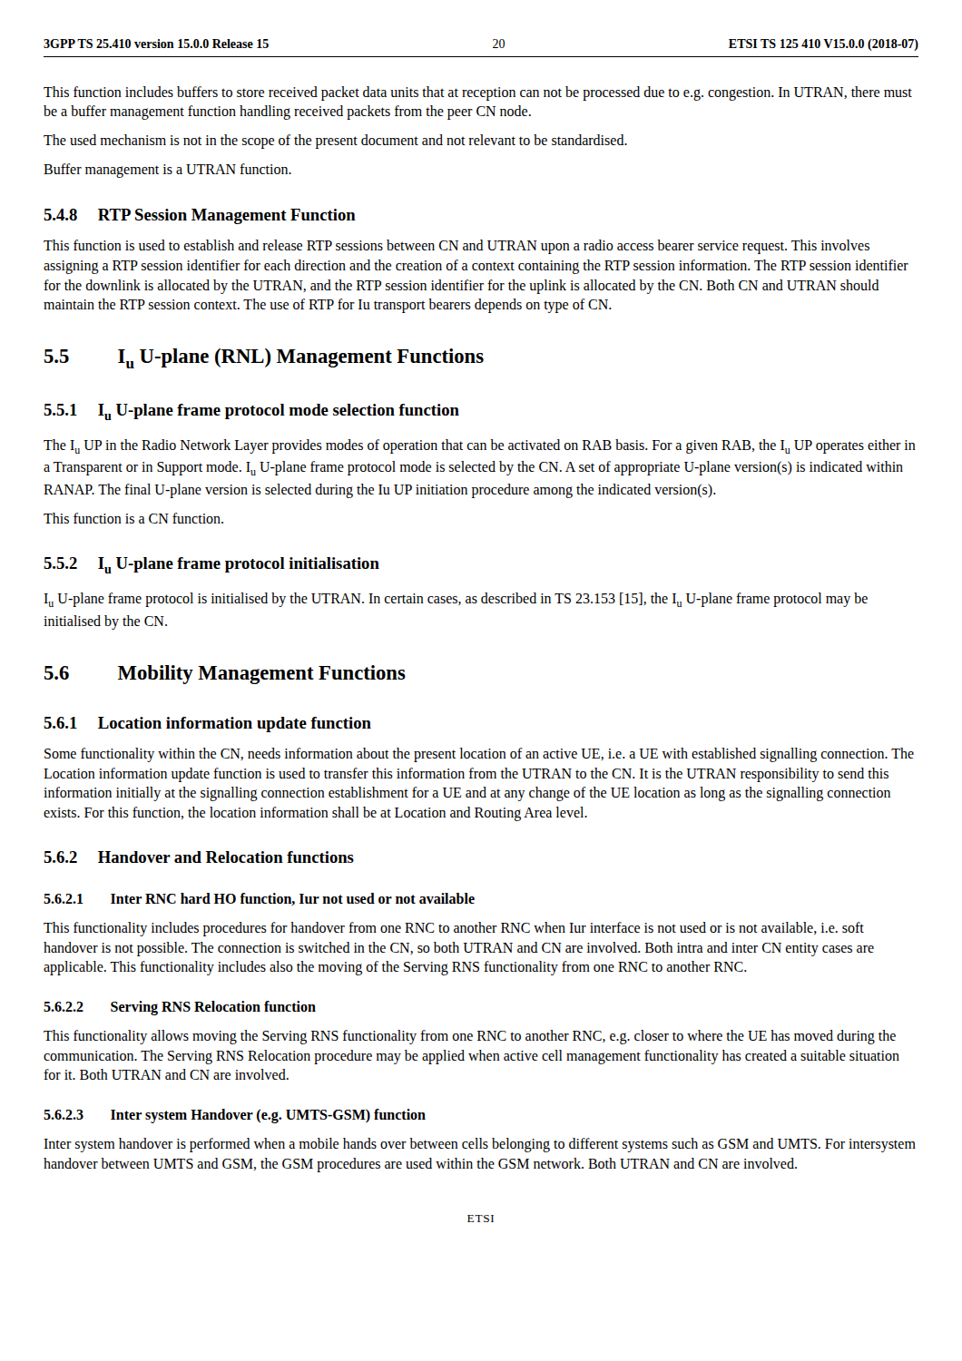3GPP TS 25.410 version 15.0.0 Release 15
20
ETSI TS 125 410 V15.0.0 (2018-07)
This function includes buffers to store received packet data units that at reception can not be processed due to e.g. congestion. In UTRAN, there must be a buffer management function handling received packets from the peer CN node.
The used mechanism is not in the scope of the present document and not relevant to be standardised.
Buffer management is a UTRAN function.
5.4.8 RTP Session Management Function
This function is used to establish and release RTP sessions between CN and UTRAN upon a radio access bearer service request. This involves assigning a RTP session identifier for each direction and the creation of a context containing the RTP session information. The RTP session identifier for the downlink is allocated by the UTRAN, and the RTP session identifier for the uplink is allocated by the CN. Both CN and UTRAN should maintain the RTP session context. The use of RTP for Iu transport bearers depends on type of CN.
5.5 Iu U-plane (RNL) Management Functions
5.5.1 Iu U-plane frame protocol mode selection function
The Iu UP in the Radio Network Layer provides modes of operation that can be activated on RAB basis. For a given RAB, the Iu UP operates either in a Transparent or in Support mode. Iu U-plane frame protocol mode is selected by the CN. A set of appropriate U-plane version(s) is indicated within RANAP. The final U-plane version is selected during the Iu UP initiation procedure among the indicated version(s).
This function is a CN function.
5.5.2 Iu U-plane frame protocol initialisation
Iu U-plane frame protocol is initialised by the UTRAN. In certain cases, as described in TS 23.153 [15], the Iu U-plane frame protocol may be initialised by the CN.
5.6 Mobility Management Functions
5.6.1 Location information update function
Some functionality within the CN, needs information about the present location of an active UE, i.e. a UE with established signalling connection. The Location information update function is used to transfer this information from the UTRAN to the CN. It is the UTRAN responsibility to send this information initially at the signalling connection establishment for a UE and at any change of the UE location as long as the signalling connection exists. For this function, the location information shall be at Location and Routing Area level.
5.6.2 Handover and Relocation functions
5.6.2.1 Inter RNC hard HO function, Iur not used or not available
This functionality includes procedures for handover from one RNC to another RNC when Iur interface is not used or is not available, i.e. soft handover is not possible. The connection is switched in the CN, so both UTRAN and CN are involved. Both intra and inter CN entity cases are applicable. This functionality includes also the moving of the Serving RNS functionality from one RNC to another RNC.
5.6.2.2 Serving RNS Relocation function
This functionality allows moving the Serving RNS functionality from one RNC to another RNC, e.g. closer to where the UE has moved during the communication. The Serving RNS Relocation procedure may be applied when active cell management functionality has created a suitable situation for it. Both UTRAN and CN are involved.
5.6.2.3 Inter system Handover (e.g. UMTS-GSM) function
Inter system handover is performed when a mobile hands over between cells belonging to different systems such as GSM and UMTS. For intersystem handover between UMTS and GSM, the GSM procedures are used within the GSM network. Both UTRAN and CN are involved.
ETSI